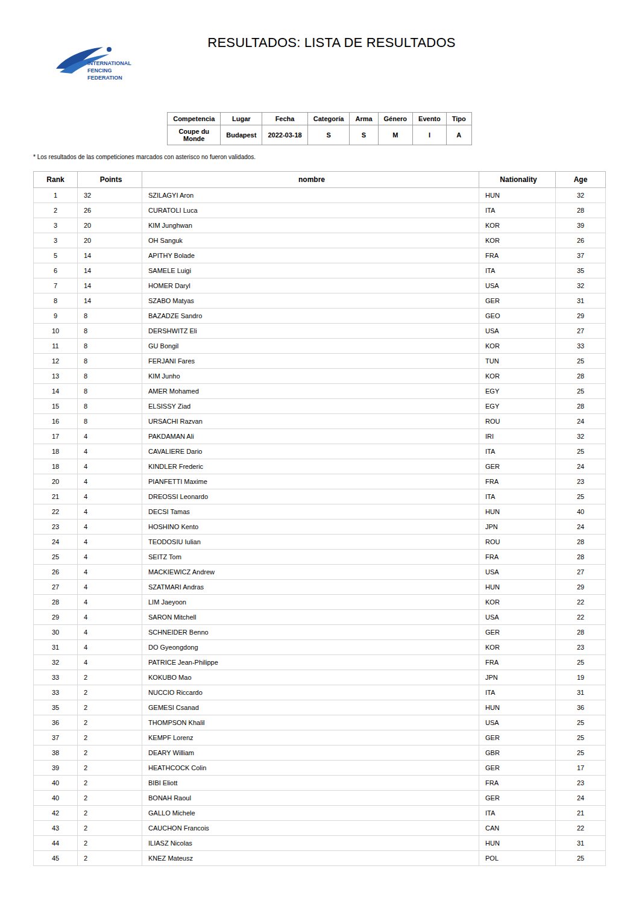INTERNATIONAL FENCING FEDERATION
RESULTADOS: LISTA DE RESULTADOS
| Competencia | Lugar | Fecha | Categoría | Arma | Género | Evento | Tipo |
| --- | --- | --- | --- | --- | --- | --- | --- |
| Coupe du Monde | Budapest | 2022-03-18 | S | S | M | I | A |
* Los resultados de las competiciones marcados con asterisco no fueron validados.
| Rank | Points | nombre | Nationality | Age |
| --- | --- | --- | --- | --- |
| 1 | 32 | SZILAGYI Aron | HUN | 32 |
| 2 | 26 | CURATOLI Luca | ITA | 28 |
| 3 | 20 | KIM Junghwan | KOR | 39 |
| 3 | 20 | OH Sanguk | KOR | 26 |
| 5 | 14 | APITHY Bolade | FRA | 37 |
| 6 | 14 | SAMELE Luigi | ITA | 35 |
| 7 | 14 | HOMER Daryl | USA | 32 |
| 8 | 14 | SZABO Matyas | GER | 31 |
| 9 | 8 | BAZADZE Sandro | GEO | 29 |
| 10 | 8 | DERSHWITZ Eli | USA | 27 |
| 11 | 8 | GU Bongil | KOR | 33 |
| 12 | 8 | FERJANI Fares | TUN | 25 |
| 13 | 8 | KIM Junho | KOR | 28 |
| 14 | 8 | AMER Mohamed | EGY | 25 |
| 15 | 8 | ELSISSY Ziad | EGY | 28 |
| 16 | 8 | URSACHI Razvan | ROU | 24 |
| 17 | 4 | PAKDAMAN Ali | IRI | 32 |
| 18 | 4 | CAVALIERE Dario | ITA | 25 |
| 18 | 4 | KINDLER Frederic | GER | 24 |
| 20 | 4 | PIANFETTI Maxime | FRA | 23 |
| 21 | 4 | DREOSSI Leonardo | ITA | 25 |
| 22 | 4 | DECSI Tamas | HUN | 40 |
| 23 | 4 | HOSHINO Kento | JPN | 24 |
| 24 | 4 | TEODOSIU Iulian | ROU | 28 |
| 25 | 4 | SEITZ Tom | FRA | 28 |
| 26 | 4 | MACKIEWICZ Andrew | USA | 27 |
| 27 | 4 | SZATMARI Andras | HUN | 29 |
| 28 | 4 | LIM Jaeyoon | KOR | 22 |
| 29 | 4 | SARON Mitchell | USA | 22 |
| 30 | 4 | SCHNEIDER Benno | GER | 28 |
| 31 | 4 | DO Gyeongdong | KOR | 23 |
| 32 | 4 | PATRICE Jean-Philippe | FRA | 25 |
| 33 | 2 | KOKUBO Mao | JPN | 19 |
| 33 | 2 | NUCCIO Riccardo | ITA | 31 |
| 35 | 2 | GEMESI Csanad | HUN | 36 |
| 36 | 2 | THOMPSON Khalil | USA | 25 |
| 37 | 2 | KEMPF Lorenz | GER | 25 |
| 38 | 2 | DEARY William | GBR | 25 |
| 39 | 2 | HEATHCOCK Colin | GER | 17 |
| 40 | 2 | BIBI Eliott | FRA | 23 |
| 40 | 2 | BONAH Raoul | GER | 24 |
| 42 | 2 | GALLO Michele | ITA | 21 |
| 43 | 2 | CAUCHON Francois | CAN | 22 |
| 44 | 2 | ILIASZ Nicolas | HUN | 31 |
| 45 | 2 | KNEZ Mateusz | POL | 25 |